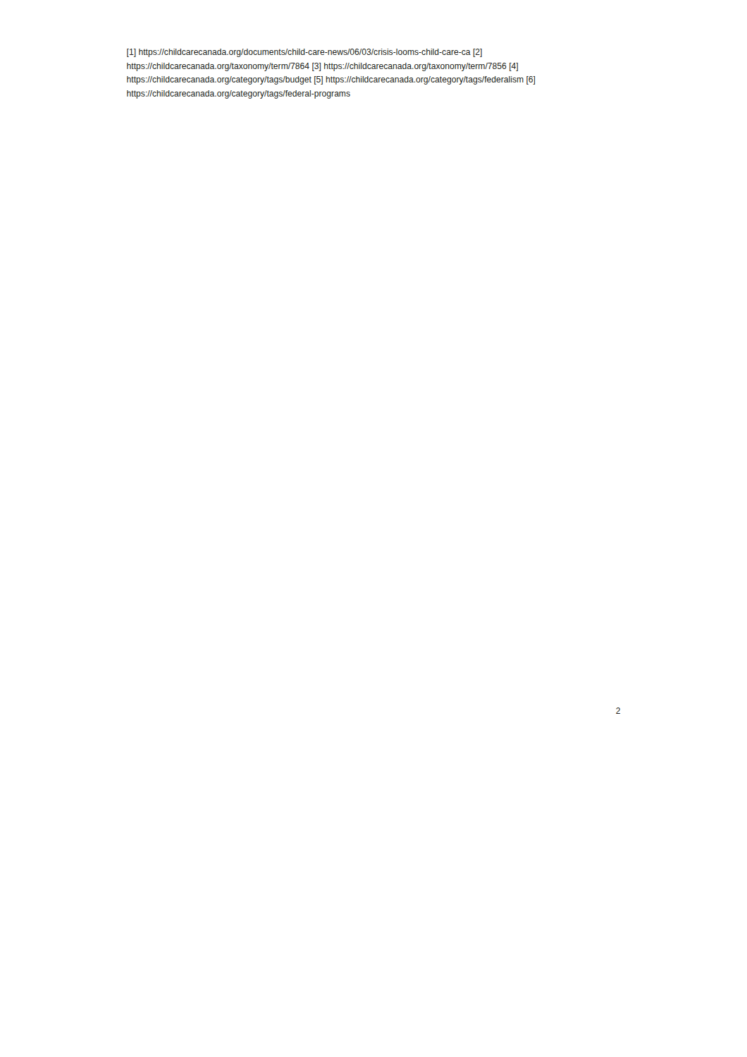[1] https://childcarecanada.org/documents/child-care-news/06/03/crisis-looms-child-care-ca [2] https://childcarecanada.org/taxonomy/term/7864 [3] https://childcarecanada.org/taxonomy/term/7856 [4] https://childcarecanada.org/category/tags/budget [5] https://childcarecanada.org/category/tags/federalism [6] https://childcarecanada.org/category/tags/federal-programs
2